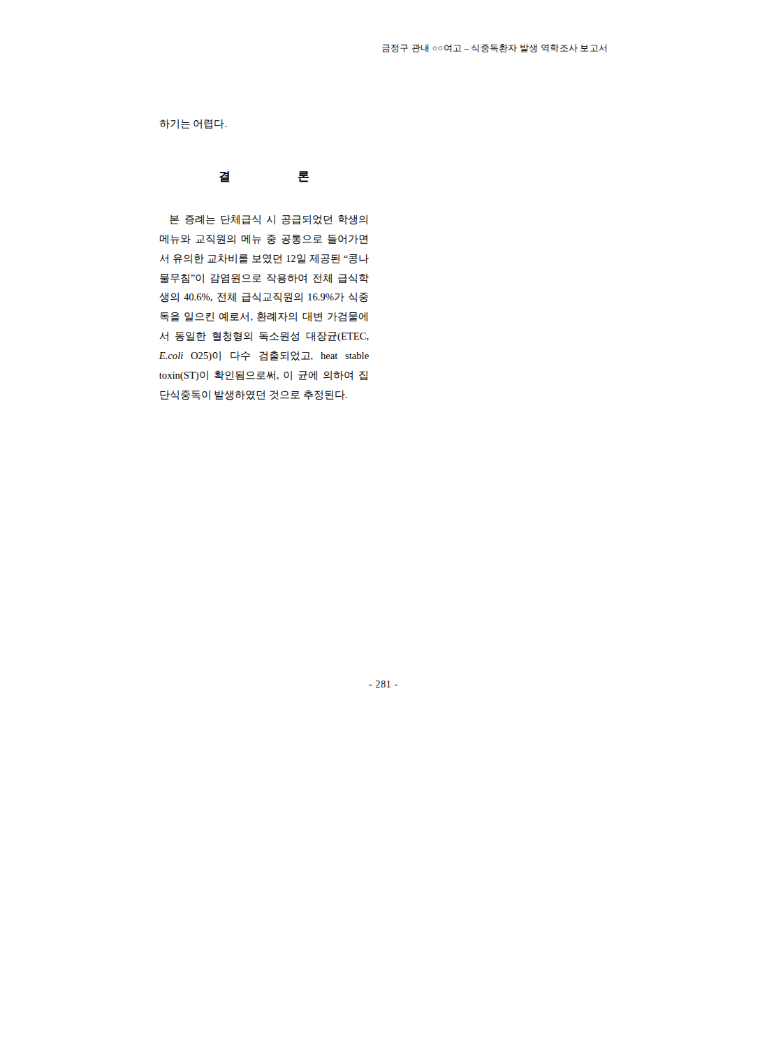금정구 관내 ○○여고 – 식중독환자 발생 역학조사 보고서
하기는 어렵다.
결 론
본 증례는 단체급식 시 공급되었던 학생의 메뉴와 교직원의 메뉴 중 공통으로 들어가면서 유의한 교차비를 보였던 12일 제공된 “콩나물무침”이 감염원으로 작용하여 전체 급식학생의 40.6%, 전체 급식교직원의 16.9%가 식중독을 일으킨 예로서, 환례자의 대변 가검물에서 동일한 혈청형의 독소원성 대장균(ETEC, E.coli O25)이 다수 검출되었고, heat stable toxin(ST)이 확인됨으로써, 이 균에 의하여 집단식중독이 발생하였던 것으로 추정된다.
- 281 -